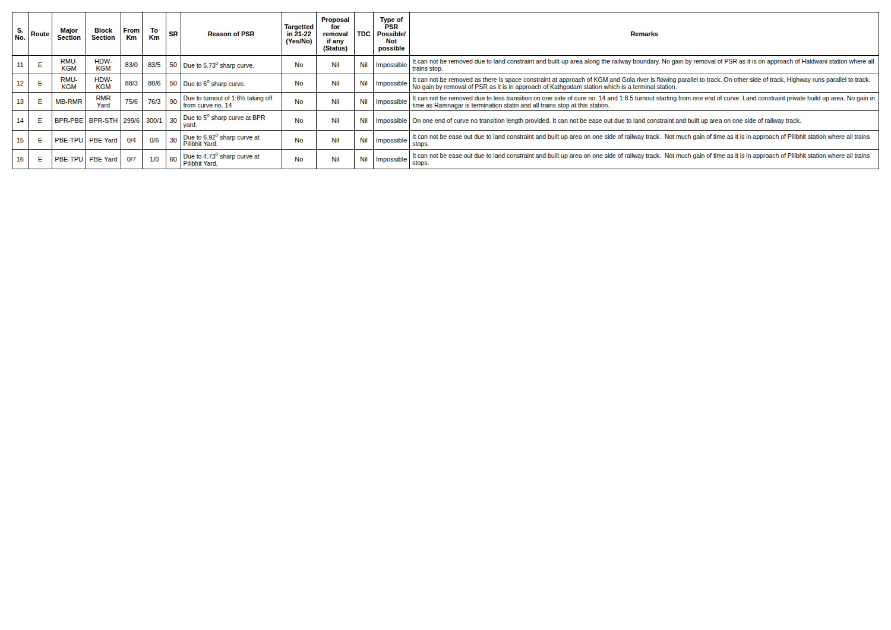| S. No. | Route | Major Section | Block Section | From Km | To Km | SR | Reason of PSR | Targetted in 21-22 (Yes/No) | Proposal for removal if any (Status) | TDC | Type of PSR Possible/ Not possible | Remarks |
| --- | --- | --- | --- | --- | --- | --- | --- | --- | --- | --- | --- | --- |
| 11 | E | RMU-KGM | HDW-KGM | 83/0 | 83/5 | 50 | Due to 5.73 0 sharp curve. | No | Nil | Nil | Impossible | It can not be removed due to land constraint and built-up area along the railway boundary. No gain by removal of PSR as it is on approach of Haldwani station where all trains stop. |
| 12 | E | RMU-KGM | HDW-KGM | 88/3 | 88/6 | 50 | Due to 6 0 sharp curve. | No | Nil | Nil | Impossible | It can not be removed as there is space constraint at approach of KGM and Gola river is flowing parallel to track. On other side of track, Highway runs parallel to track. No gain by removal of PSR as it is in approach of Kathgodam station which is a terminal station. |
| 13 | E | MB-RMR | RMR Yard | 75/6 | 76/3 | 90 | Due to turnout of 1:8½ taking off from curve no. 14 | No | Nil | Nil | Impossible | It can not be removed due to less transition on one side of cure no. 14 and 1:8.5 turnout starting from one end of curve. Land constraint private build up area. No gain in time as Ramnagar is termination statin and all trains stop at this station. |
| 14 | E | BPR-PBE | BPR-STH | 299/6 | 300/1 | 30 | Due to 5 0 sharp curve at BPR yard. | No | Nil | Nil | Impossible | On one end of curve no transition length provided. It can not be ease out due to land constraint and built up area on one side of railway track. |
| 15 | E | PBE-TPU | PBE Yard | 0/4 | 0/6 | 30 | Due to 6.92 0 sharp curve at Pilibhit Yard. | No | Nil | Nil | Impossible | It can not be ease out due to land constraint and built up area on one side of railway track. Not much gain of time as it is in approach of Pilibhit station where all trains stops. |
| 16 | E | PBE-TPU | PBE Yard | 0/7 | 1/0 | 60 | Due to 4.73 0 sharp curve at Pilibhit Yard. | No | Nil | Nil | Impossible | It can not be ease out due to land constraint and built up area on one side of railway track. Not much gain of time as it is in approach of Pilibhit station where all trains stops. |